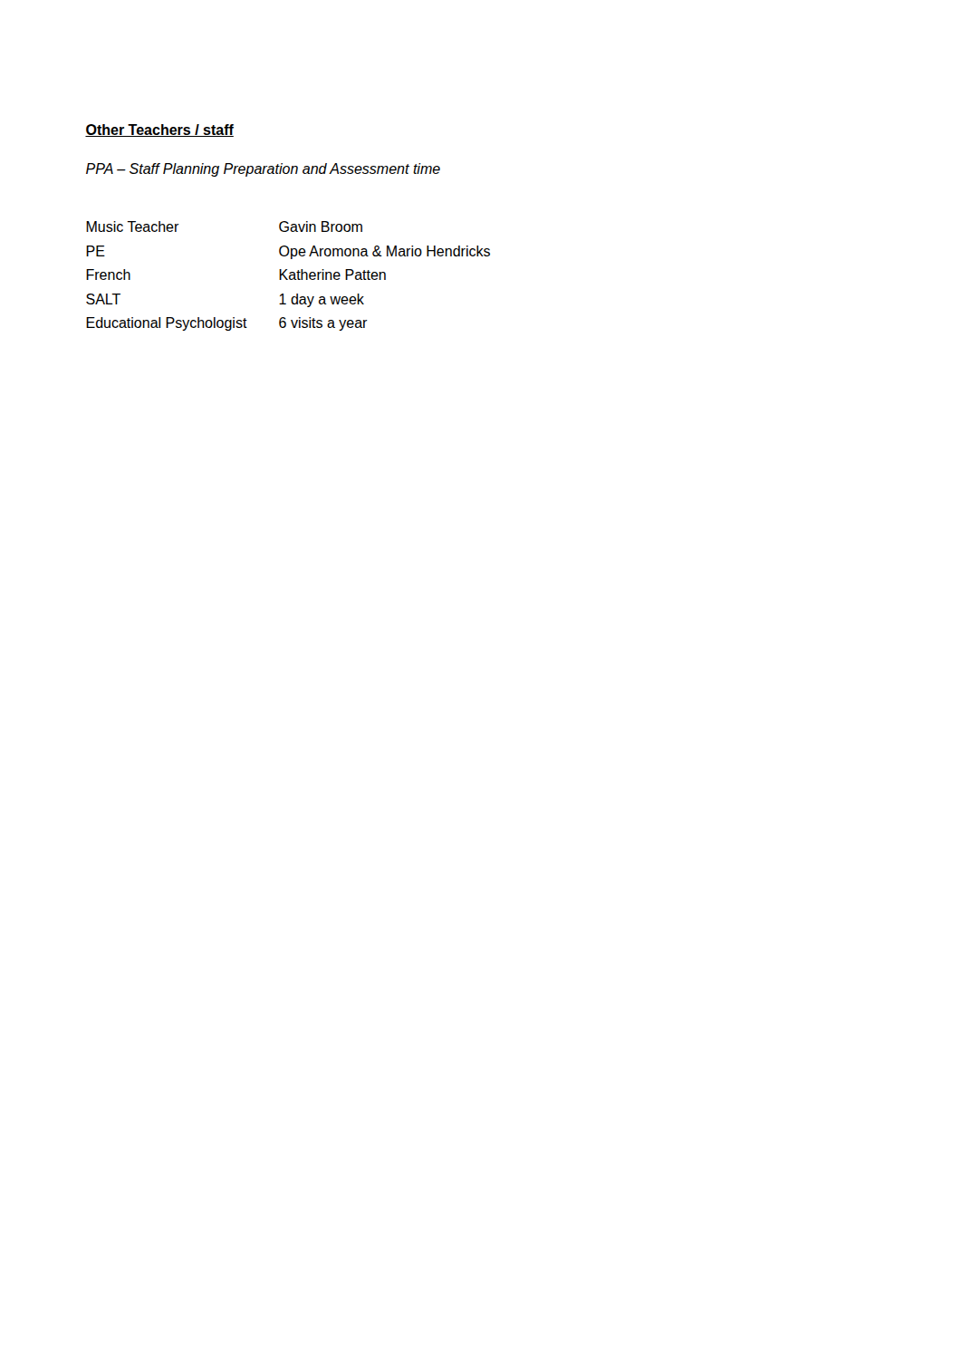Other Teachers / staff
PPA – Staff Planning Preparation and Assessment time
| Music Teacher | Gavin Broom |
| PE | Ope Aromona & Mario Hendricks |
| French | Katherine Patten |
| SALT | 1 day a week |
| Educational Psychologist | 6 visits a year |